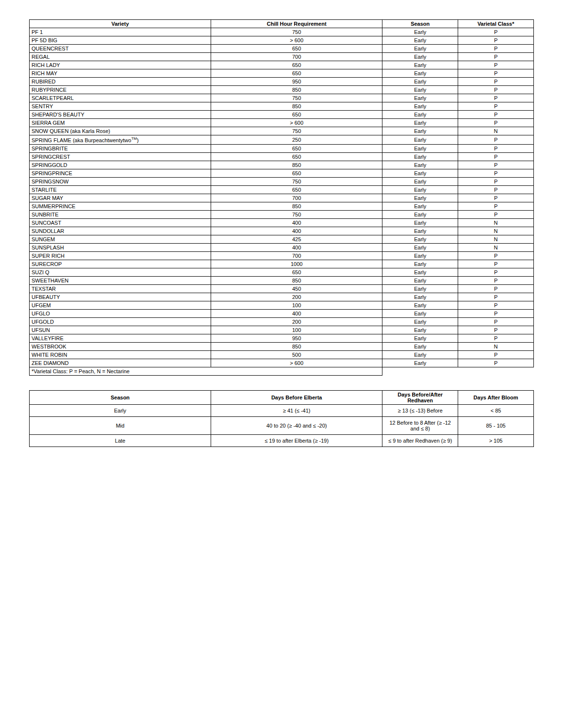| Variety | Chill Hour Requirement | Season | Varietal Class* |
| --- | --- | --- | --- |
| PF 1 | 750 | Early | P |
| PF 5D BIG | > 600 | Early | P |
| QUEENCREST | 650 | Early | P |
| REGAL | 700 | Early | P |
| RICH LADY | 650 | Early | P |
| RICH MAY | 650 | Early | P |
| RUBIRED | 950 | Early | P |
| RUBYPRINCE | 850 | Early | P |
| SCARLETPEARL | 750 | Early | P |
| SENTRY | 850 | Early | P |
| SHEPARD'S BEAUTY | 650 | Early | P |
| SIERRA GEM | > 600 | Early | P |
| SNOW QUEEN (aka Karla Rose) | 750 | Early | N |
| SPRING FLAME (aka Burpeachtwentytwo TM ) | 250 | Early | P |
| SPRINGBRITE | 650 | Early | P |
| SPRINGCREST | 650 | Early | P |
| SPRINGGOLD | 850 | Early | P |
| SPRINGPRINCE | 650 | Early | P |
| SPRINGSNOW | 750 | Early | P |
| STARLITE | 650 | Early | P |
| SUGAR MAY | 700 | Early | P |
| SUMMERPRINCE | 850 | Early | P |
| SUNBRITE | 750 | Early | P |
| SUNCOAST | 400 | Early | N |
| SUNDOLLAR | 400 | Early | N |
| SUNGEM | 425 | Early | N |
| SUNSPLASH | 400 | Early | N |
| SUPER RICH | 700 | Early | P |
| SURECROP | 1000 | Early | P |
| SUZI Q | 650 | Early | P |
| SWEETHAVEN | 850 | Early | P |
| TEXSTAR | 450 | Early | P |
| UFBEAUTY | 200 | Early | P |
| UFGEM | 100 | Early | P |
| UFGLO | 400 | Early | P |
| UFGOLD | 200 | Early | P |
| UFSUN | 100 | Early | P |
| VALLEYFIRE | 950 | Early | P |
| WESTBROOK | 850 | Early | N |
| WHITE ROBIN | 500 | Early | P |
| ZEE DIAMOND | > 600 | Early | P |
| *Varietal Class: P = Peach, N = Nectarine | | |
| Season | Days Before Elberta | Days Before/After Redhaven | Days After Bloom |
| --- | --- | --- | --- |
| Early | ≥ 41 (≤ -41) | ≥ 13 (≤ -13) Before | < 85 |
| Mid | 40 to 20 (≥ -40 and ≤ -20) | 12 Before to 8 After (≥ -12 and ≤ 8) | 85 - 105 |
| Late | ≤ 19 to after Elberta (≥ -19) | ≤ 9 to after Redhaven (≥ 9) | > 105 |